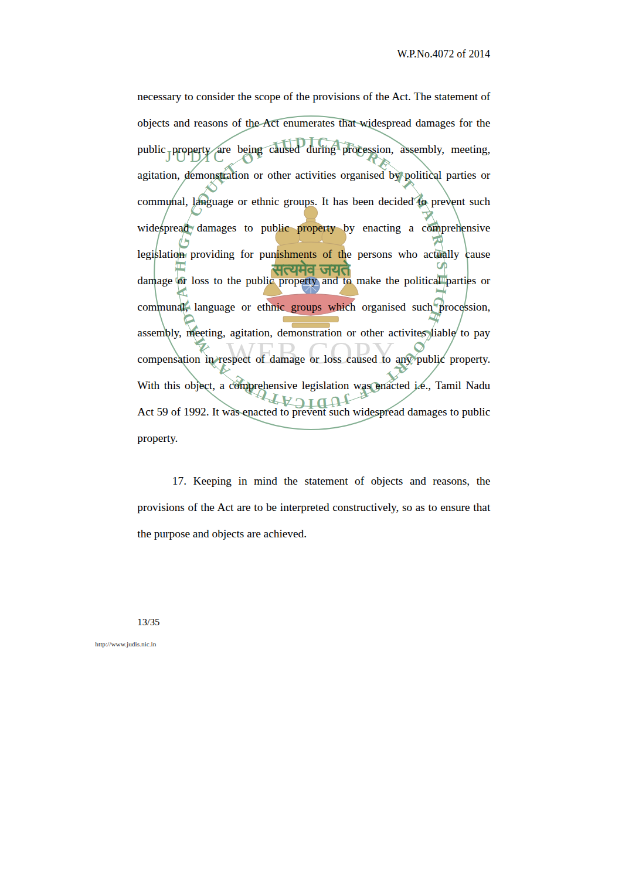W.P.No.4072 of 2014
HIGH COURT OF JUDICATURE AT MADRAS HIGH COURT OF JUDICATURE AT MADRAS
JUDIC
सत्यमेव जयते
WEB COPY
necessary to consider the scope of the provisions of the Act. The statement of objects and reasons of the Act enumerates that widespread damages for the public property are being caused during procession, assembly, meeting, agitation, demonstration or other activities organised by political parties or communal, language or ethnic groups. It has been decided to prevent such widespread damages to public property by enacting a comprehensive legislation providing for punishments of the persons who actually cause damage or loss to the public property and to make the political parties or communal, language or ethnic groups which organised such procession, assembly, meeting, agitation, demonstration or other activites liable to pay compensation in respect of damage or loss caused to any public property. With this object, a comprehensive legislation was enacted i.e., Tamil Nadu Act 59 of 1992. It was enacted to prevent such widespread damages to public property.
17. Keeping in mind the statement of objects and reasons, the provisions of the Act are to be interpreted constructively, so as to ensure that the purpose and objects are achieved.
13/35
http://www.judis.nic.in